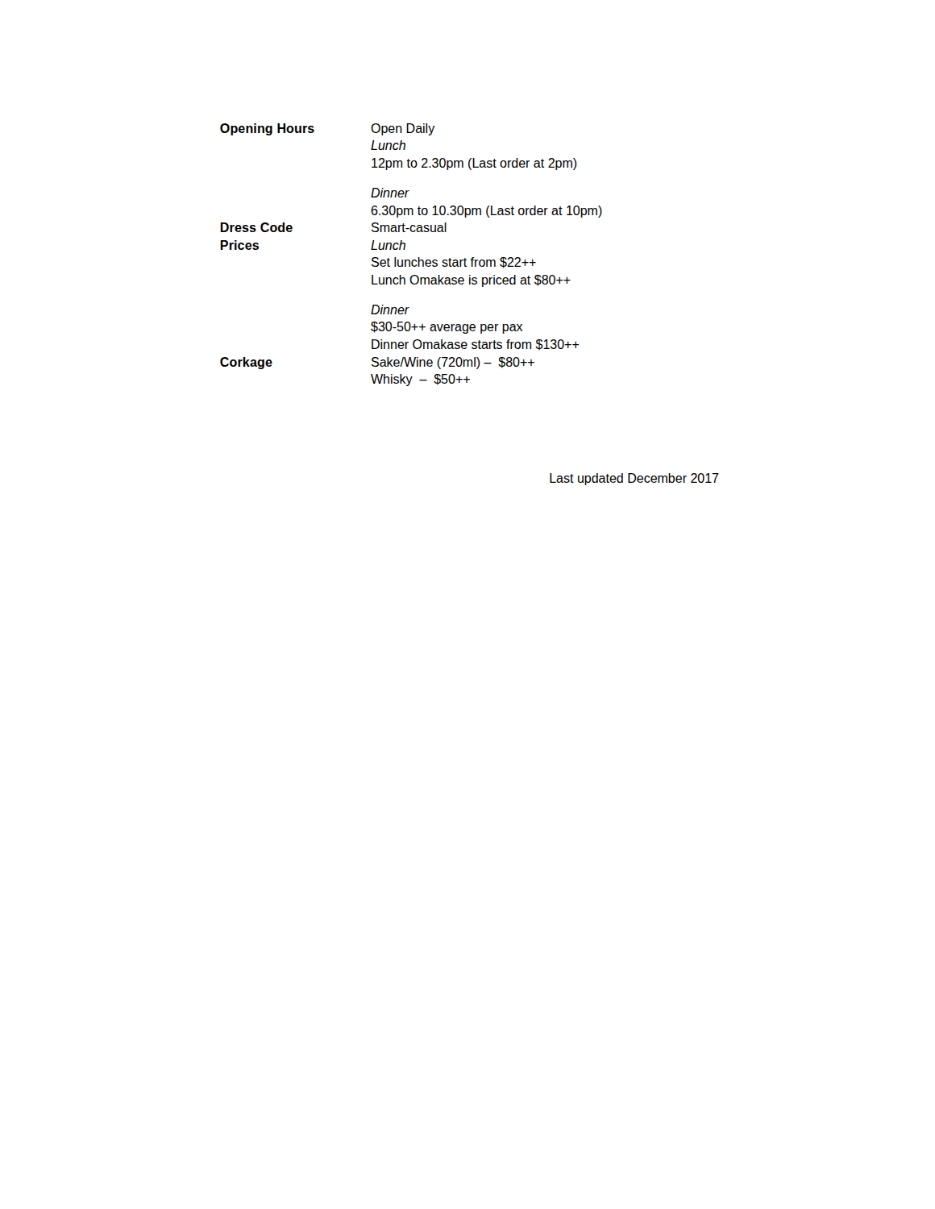| Opening Hours | Open Daily Lunch 12pm to 2.30pm (Last order at 2pm) Dinner 6.30pm to 10.30pm (Last order at 10pm) |
| Dress Code | Smart-casual |
| Prices | Lunch Set lunches start from $22++ Lunch Omakase is priced at $80++ Dinner $30-50++ average per pax Dinner Omakase starts from $130++ |
| Corkage | Sake/Wine (720ml) – $80++ Whisky – $50++ |
Last updated December 2017